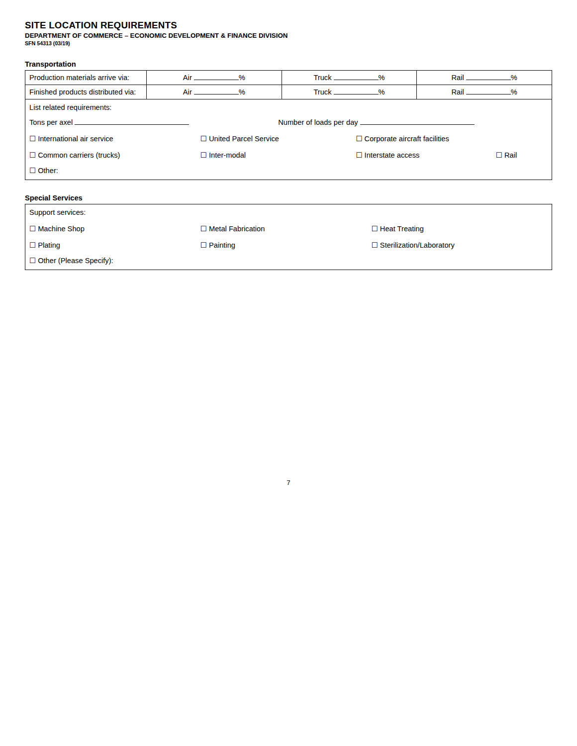SITE LOCATION REQUIREMENTS
DEPARTMENT OF COMMERCE – ECONOMIC DEVELOPMENT & FINANCE DIVISION
SFN 54313 (03/19)
Transportation
| Production materials arrive via: | Air % | Truck % | Rail % |
| Finished products distributed via: | Air % | Truck % | Rail % |
| List related requirements: Tons per axel Number of loads per day ☐ International air service ☐ United Parcel Service ☐ Corporate aircraft facilities ☐ Common carriers (trucks) ☐ Inter-modal ☐ Interstate access ☐ Rail ☐ Other: |
Special Services
| Support services: ☐ Machine Shop ☐ Metal Fabrication ☐ Heat Treating ☐ Plating ☐ Painting ☐ Sterilization/Laboratory ☐ Other (Please Specify): |
7